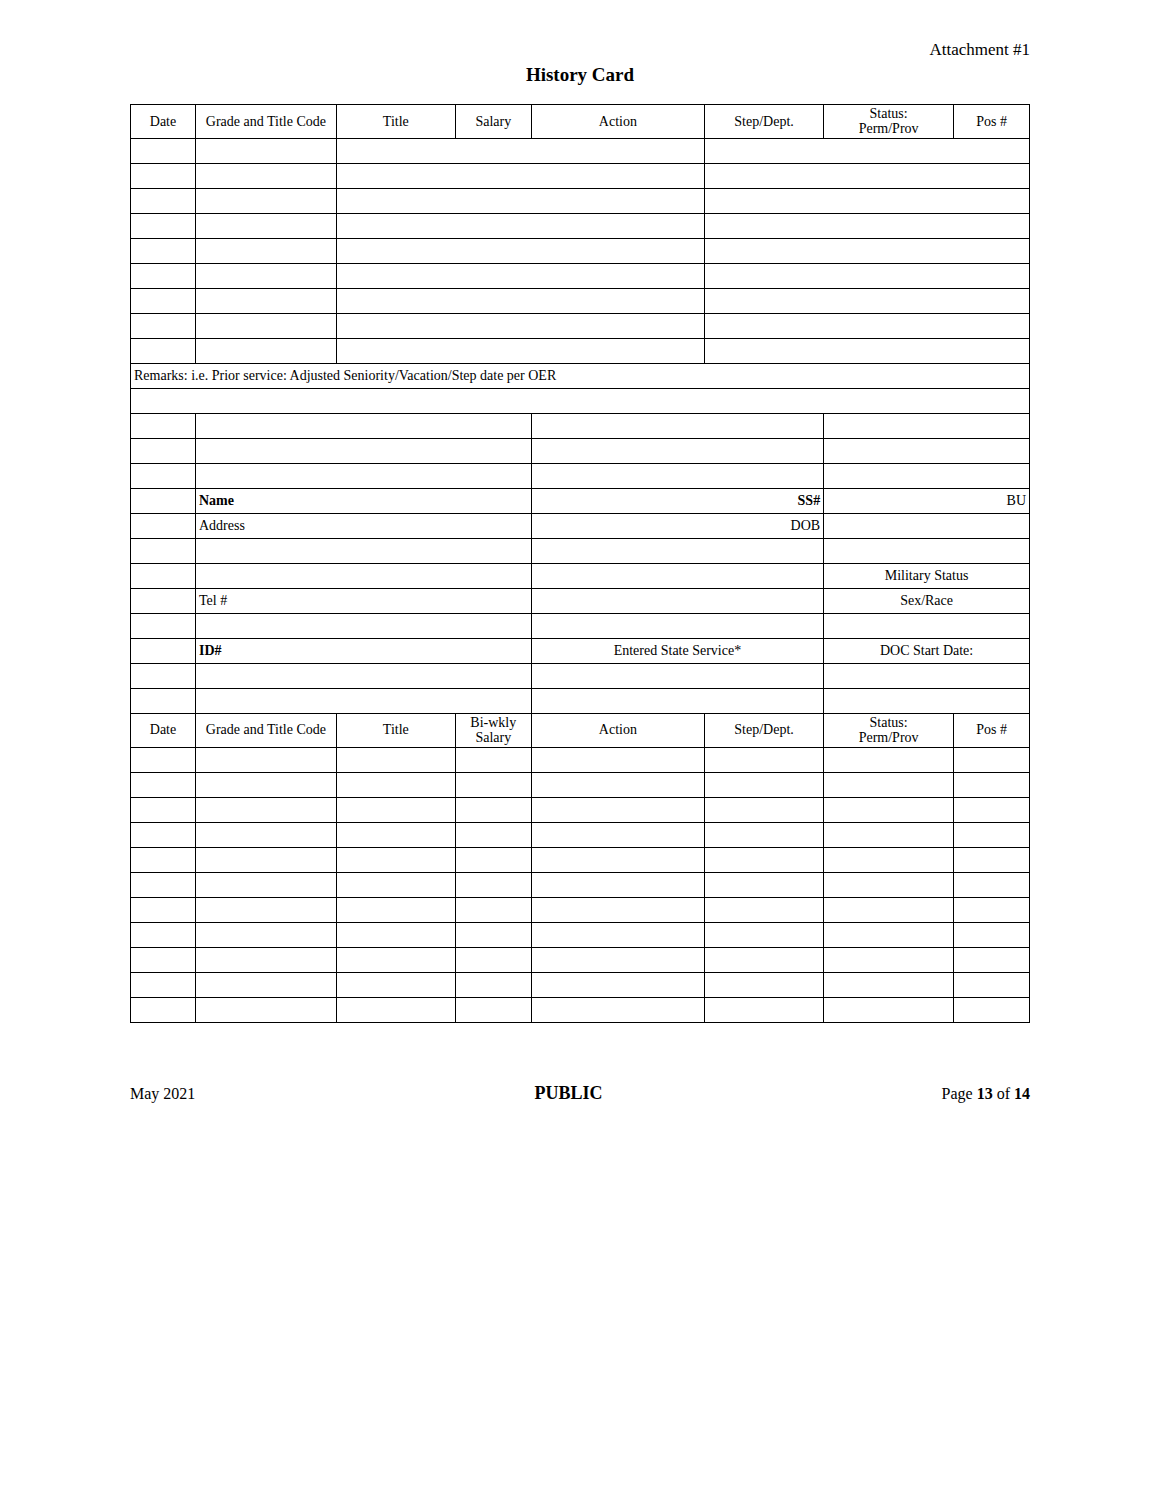Attachment #1
History Card
| Date | Grade and Title Code | Title | Salary | Action | Step/Dept. | Status: Perm/Prov | Pos # |
| --- | --- | --- | --- | --- | --- | --- | --- |
| Remarks: i.e. Prior service: Adjusted Seniority/Vacation/Step date per OER |
| | Name | SS# | BU |
| | Address | DOB | |
| | | | Military Status |
| | Tel # | | Sex/Race |
| | ID# | Entered State Service* | DOC Start Date: |
| Date | Grade and Title Code | Title | Bi-wkly Salary | Action | Step/Dept. | Status: Perm/Prov | Pos # |
May 2021
PUBLIC
Page 13 of 14